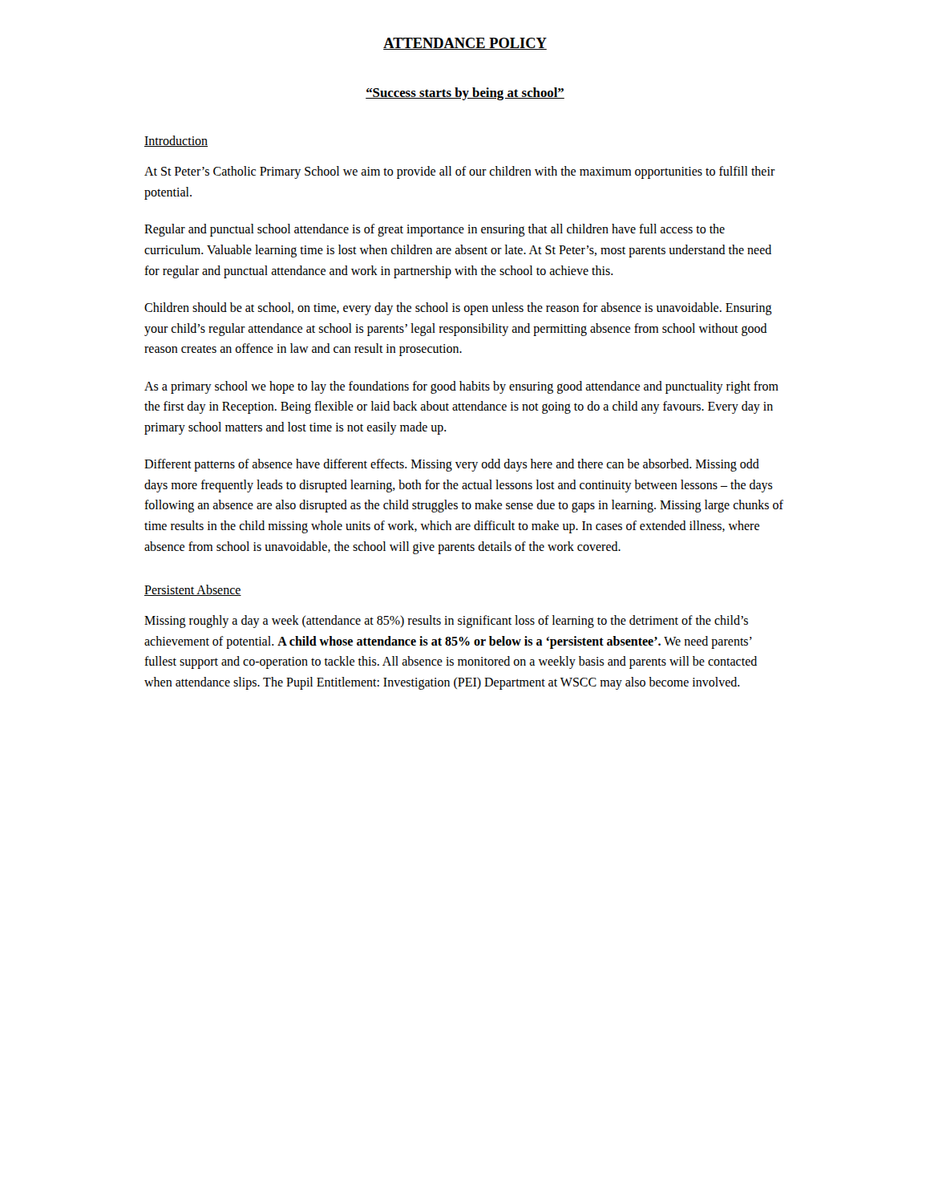ATTENDANCE POLICY
“Success starts by being at school”
Introduction
At St Peter’s Catholic Primary School we aim to provide all of our children with the maximum opportunities to fulfill their potential.
Regular and punctual school attendance is of great importance in ensuring that all children have full access to the curriculum. Valuable learning time is lost when children are absent or late. At St Peter’s, most parents understand the need for regular and punctual attendance and work in partnership with the school to achieve this.
Children should be at school, on time, every day the school is open unless the reason for absence is unavoidable. Ensuring your child’s regular attendance at school is parents’ legal responsibility and permitting absence from school without good reason creates an offence in law and can result in prosecution.
As a primary school we hope to lay the foundations for good habits by ensuring good attendance and punctuality right from the first day in Reception. Being flexible or laid back about attendance is not going to do a child any favours. Every day in primary school matters and lost time is not easily made up.
Different patterns of absence have different effects. Missing very odd days here and there can be absorbed. Missing odd days more frequently leads to disrupted learning, both for the actual lessons lost and continuity between lessons – the days following an absence are also disrupted as the child struggles to make sense due to gaps in learning. Missing large chunks of time results in the child missing whole units of work, which are difficult to make up. In cases of extended illness, where absence from school is unavoidable, the school will give parents details of the work covered.
Persistent Absence
Missing roughly a day a week (attendance at 85%) results in significant loss of learning to the detriment of the child’s achievement of potential. A child whose attendance is at 85% or below is a ‘persistent absentee’. We need parents’ fullest support and co-operation to tackle this. All absence is monitored on a weekly basis and parents will be contacted when attendance slips. The Pupil Entitlement: Investigation (PEI) Department at WSCC may also become involved.